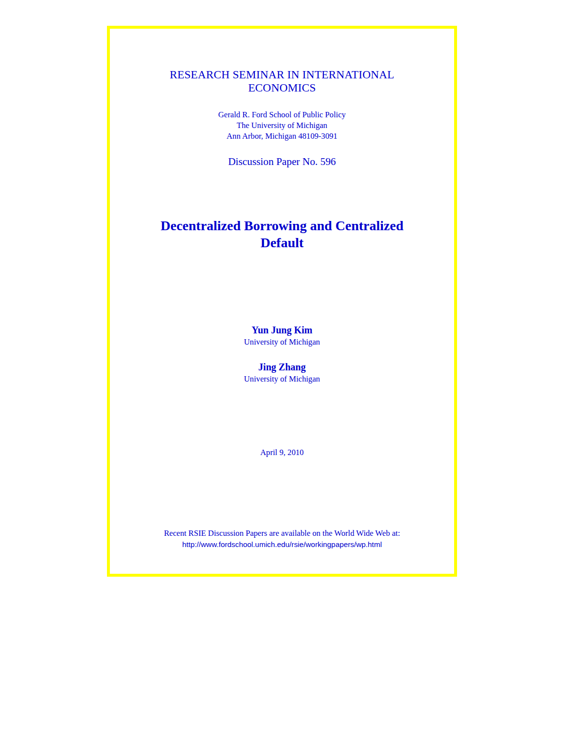RESEARCH SEMINAR IN INTERNATIONAL ECONOMICS
Gerald R. Ford School of Public Policy
The University of Michigan
Ann Arbor, Michigan 48109-3091
Discussion Paper No. 596
Decentralized Borrowing and Centralized Default
Yun Jung Kim
University of Michigan
Jing Zhang
University of Michigan
April 9, 2010
Recent RSIE Discussion Papers are available on the World Wide Web at:
http://www.fordschool.umich.edu/rsie/workingpapers/wp.html